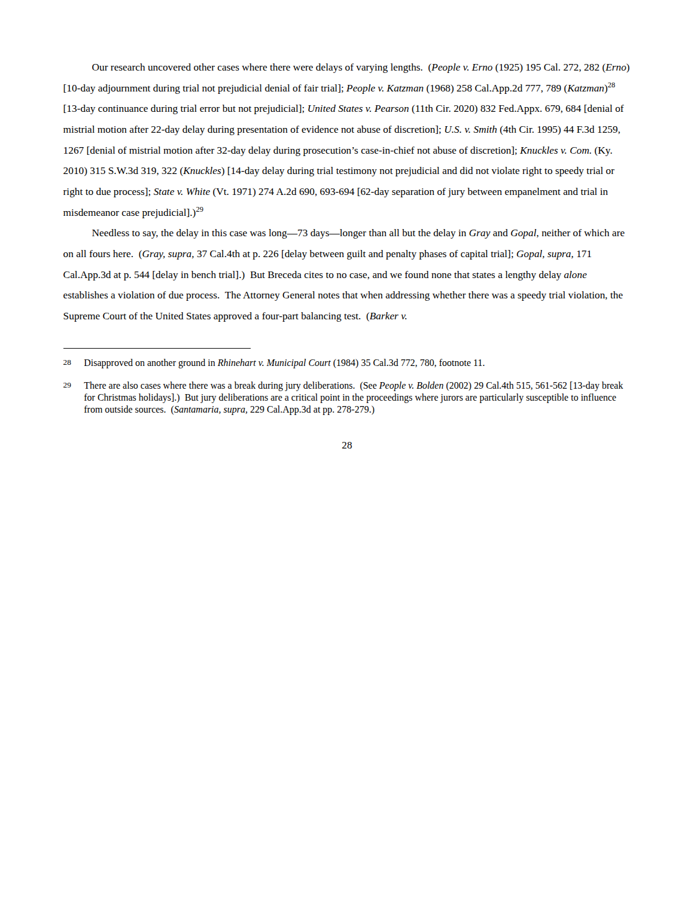Our research uncovered other cases where there were delays of varying lengths. (People v. Erno (1925) 195 Cal. 272, 282 (Erno) [10-day adjournment during trial not prejudicial denial of fair trial]; People v. Katzman (1968) 258 Cal.App.2d 777, 789 (Katzman)28 [13-day continuance during trial error but not prejudicial]; United States v. Pearson (11th Cir. 2020) 832 Fed.Appx. 679, 684 [denial of mistrial motion after 22-day delay during presentation of evidence not abuse of discretion]; U.S. v. Smith (4th Cir. 1995) 44 F.3d 1259, 1267 [denial of mistrial motion after 32-day delay during prosecution’s case-in-chief not abuse of discretion]; Knuckles v. Com. (Ky. 2010) 315 S.W.3d 319, 322 (Knuckles) [14-day delay during trial testimony not prejudicial and did not violate right to speedy trial or right to due process]; State v. White (Vt. 1971) 274 A.2d 690, 693-694 [62-day separation of jury between empanelment and trial in misdemeanor case prejudicial].)29
Needless to say, the delay in this case was long—73 days—longer than all but the delay in Gray and Gopal, neither of which are on all fours here. (Gray, supra, 37 Cal.4th at p. 226 [delay between guilt and penalty phases of capital trial]; Gopal, supra, 171 Cal.App.3d at p. 544 [delay in bench trial].) But Breceda cites to no case, and we found none that states a lengthy delay alone establishes a violation of due process. The Attorney General notes that when addressing whether there was a speedy trial violation, the Supreme Court of the United States approved a four-part balancing test. (Barker v.
28
Disapproved on another ground in Rhinehart v. Municipal Court (1984) 35 Cal.3d 772, 780, footnote 11.
29
There are also cases where there was a break during jury deliberations. (See People v. Bolden (2002) 29 Cal.4th 515, 561-562 [13-day break for Christmas holidays].) But jury deliberations are a critical point in the proceedings where jurors are particularly susceptible to influence from outside sources. (Santamaria, supra, 229 Cal.App.3d at pp. 278-279.)
28